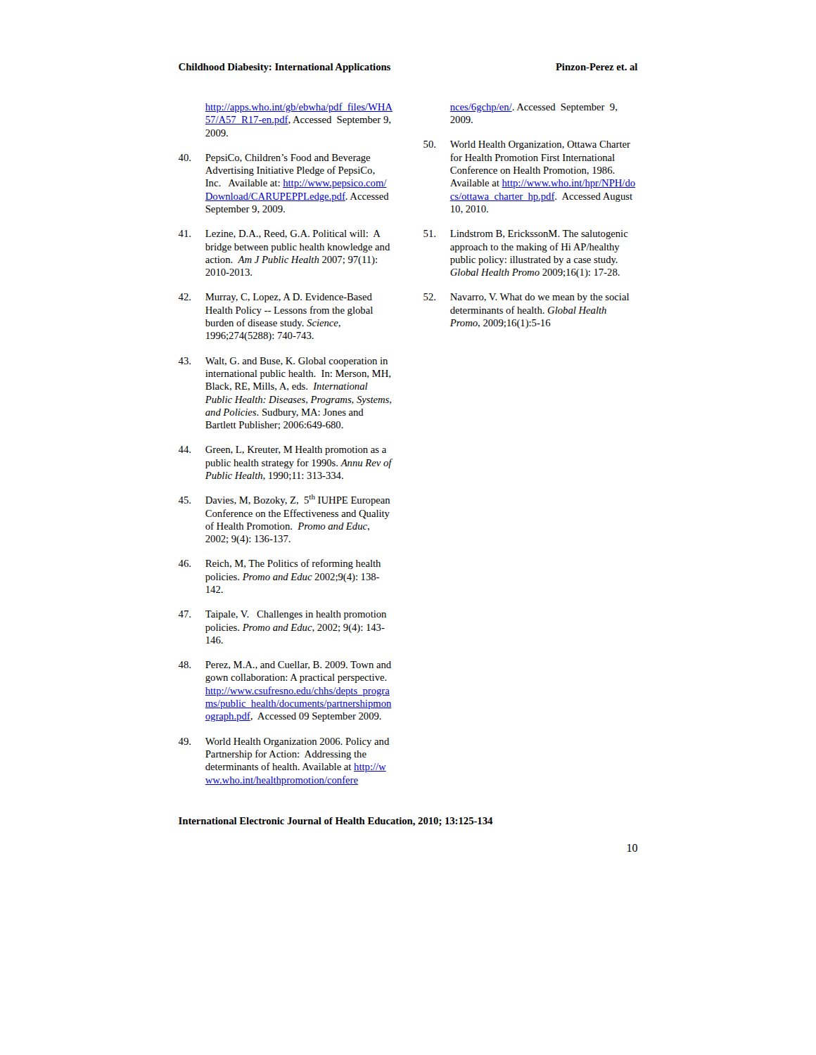Childhood Diabesity: International Applications Pinzon-Perez et. al
http://apps.who.int/gb/ebwha/pdf_files/WHA57/A57_R17-en.pdf, Accessed September 9, 2009.
40. PepsiCo, Children’s Food and Beverage Advertising Initiative Pledge of PepsiCo, Inc. Available at: http://www.pepsico.com/Download/CARUPEPPLedge.pdf. Accessed September 9, 2009.
41. Lezine, D.A., Reed, G.A. Political will: A bridge between public health knowledge and action. Am J Public Health 2007; 97(11): 2010-2013.
42. Murray, C, Lopez, A D. Evidence-Based Health Policy -- Lessons from the global burden of disease study. Science, 1996;274(5288): 740-743.
43. Walt, G. and Buse, K. Global cooperation in international public health. In: Merson, MH, Black, RE, Mills, A, eds. International Public Health: Diseases, Programs, Systems, and Policies. Sudbury, MA: Jones and Bartlett Publisher; 2006:649-680.
44. Green, L, Kreuter, M Health promotion as a public health strategy for 1990s. Annu Rev of Public Health, 1990;11: 313-334.
45. Davies, M, Bozoky, Z, 5th IUHPE European Conference on the Effectiveness and Quality of Health Promotion. Promo and Educ, 2002; 9(4): 136-137.
46. Reich, M, The Politics of reforming health policies. Promo and Educ 2002;9(4): 138-142.
47. Taipale, V. Challenges in health promotion policies. Promo and Educ, 2002; 9(4): 143-146.
48. Perez, M.A., and Cuellar, B. 2009. Town and gown collaboration: A practical perspective. http://www.csufresno.edu/chhs/depts_programs/public_health/documents/partnershipmonograph.pdf, Accessed 09 September 2009.
49. World Health Organization 2006. Policy and Partnership for Action: Addressing the determinants of health. Available at http://www.who.int/healthpromotion/confere
nces/6gchp/en/. Accessed September 9, 2009.
50. World Health Organization, Ottawa Charter for Health Promotion First International Conference on Health Promotion, 1986. Available at http://www.who.int/hpr/NPH/docs/ottawa_charter_hp.pdf. Accessed August 10, 2010.
51. Lindstrom B, ErickssonM. The salutogenic approach to the making of Hi AP/healthy public policy: illustrated by a case study. Global Health Promo 2009;16(1): 17-28.
52. Navarro, V. What do we mean by the social determinants of health. Global Health Promo, 2009;16(1):5-16
International Electronic Journal of Health Education, 2010; 13:125-134
10